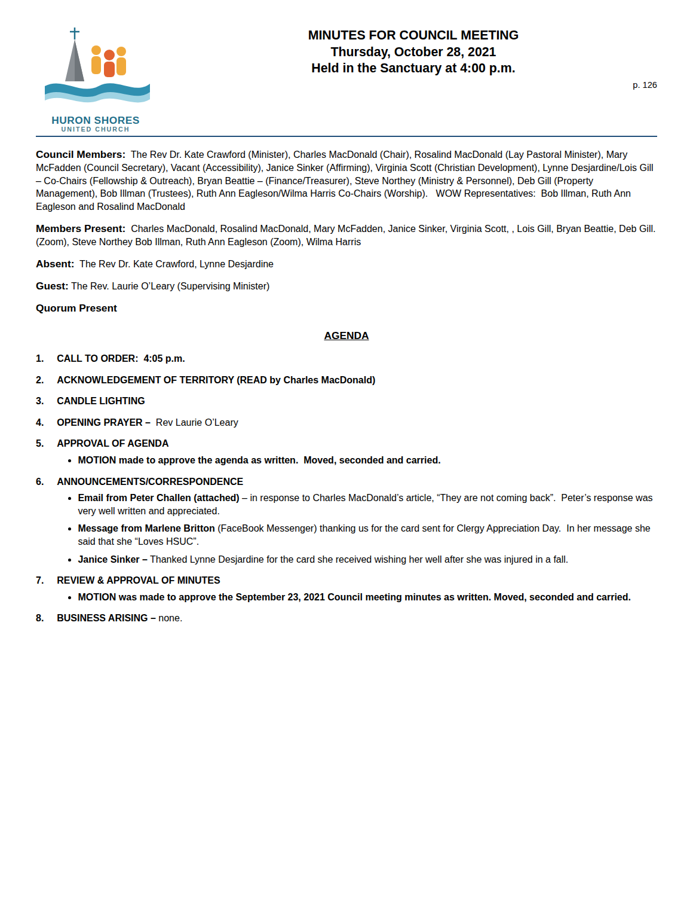HURON SHORES UNITED CHURCH
MINUTES FOR COUNCIL MEETING
Thursday, October 28, 2021
Held in the Sanctuary at 4:00 p.m.
p. 126
Council Members: The Rev Dr. Kate Crawford (Minister), Charles MacDonald (Chair), Rosalind MacDonald (Lay Pastoral Minister), Mary McFadden (Council Secretary), Vacant (Accessibility), Janice Sinker (Affirming), Virginia Scott (Christian Development), Lynne Desjardine/Lois Gill – Co-Chairs (Fellowship & Outreach), Bryan Beattie – (Finance/Treasurer), Steve Northey (Ministry & Personnel), Deb Gill (Property Management), Bob Illman (Trustees), Ruth Ann Eagleson/Wilma Harris Co-Chairs (Worship). WOW Representatives: Bob Illman, Ruth Ann Eagleson and Rosalind MacDonald
Members Present: Charles MacDonald, Rosalind MacDonald, Mary McFadden, Janice Sinker, Virginia Scott, , Lois Gill, Bryan Beattie, Deb Gill. (Zoom), Steve Northey Bob Illman, Ruth Ann Eagleson (Zoom), Wilma Harris
Absent: The Rev Dr. Kate Crawford, Lynne Desjardine
Guest: The Rev. Laurie O’Leary (Supervising Minister)
Quorum Present
AGENDA
1. CALL TO ORDER: 4:05 p.m.
2. ACKNOWLEDGEMENT OF TERRITORY (READ by Charles MacDonald)
3. CANDLE LIGHTING
4. OPENING PRAYER – Rev Laurie O’Leary
5. APPROVAL OF AGENDA
MOTION made to approve the agenda as written. Moved, seconded and carried.
6. ANNOUNCEMENTS/CORRESPONDENCE
Email from Peter Challen (attached) – in response to Charles MacDonald’s article, “They are not coming back”. Peter’s response was very well written and appreciated.
Message from Marlene Britton (FaceBook Messenger) thanking us for the card sent for Clergy Appreciation Day. In her message she said that she “Loves HSUC”.
Janice Sinker – Thanked Lynne Desjardine for the card she received wishing her well after she was injured in a fall.
7. REVIEW & APPROVAL OF MINUTES
MOTION was made to approve the September 23, 2021 Council meeting minutes as written. Moved, seconded and carried.
8. BUSINESS ARISING – none.